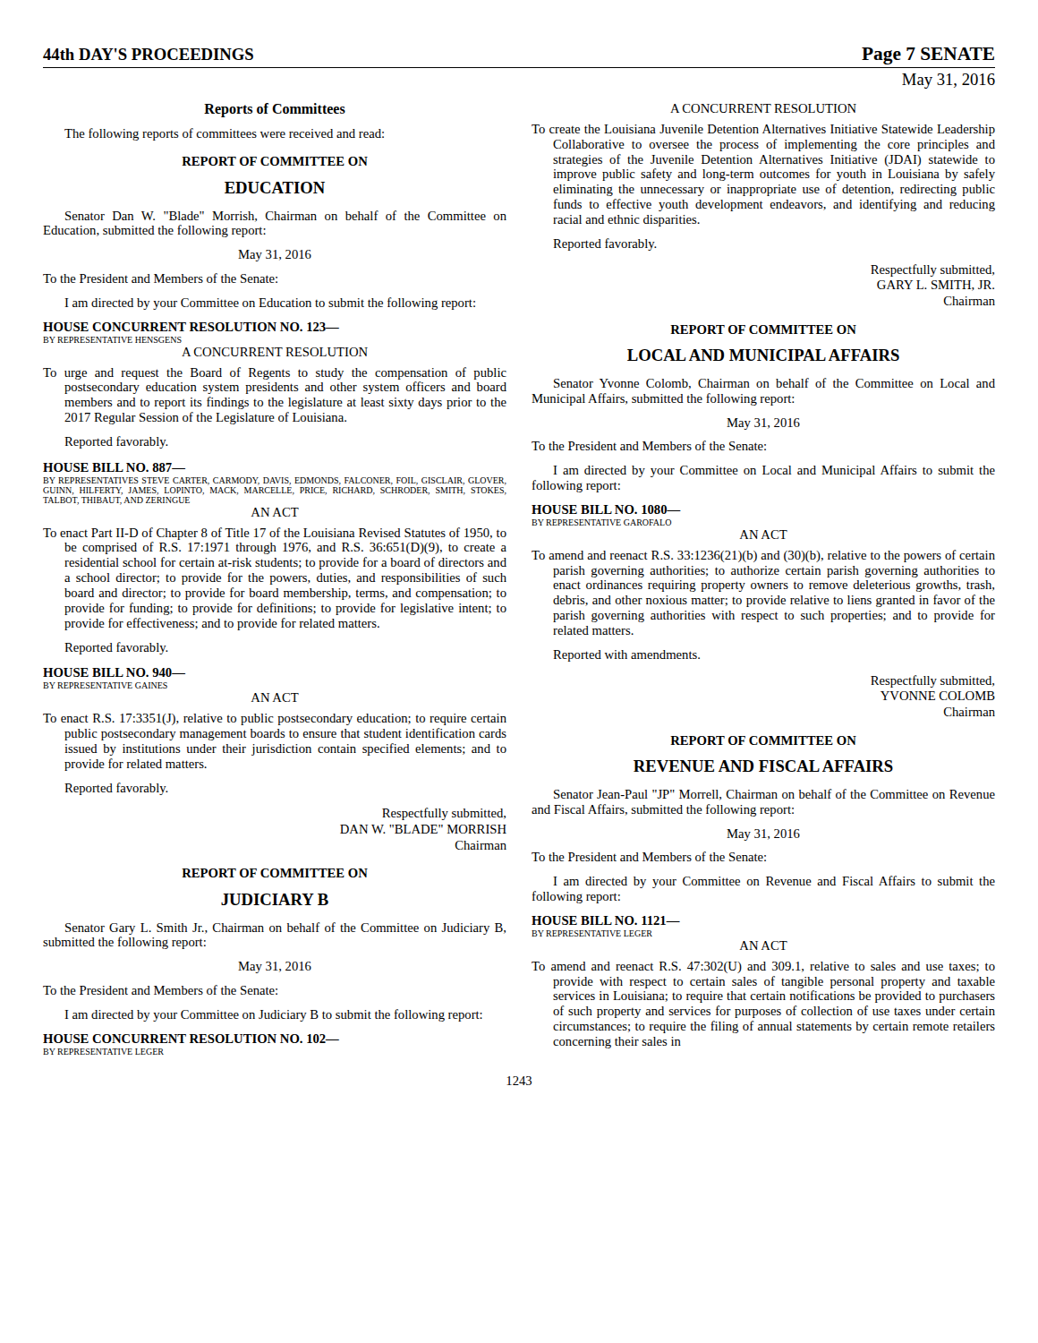44th DAY'S PROCEEDINGS
Page 7 SENATE
May 31, 2016
Reports of Committees
The following reports of committees were received and read:
REPORT OF COMMITTEE ON
EDUCATION
Senator Dan W. "Blade" Morrish, Chairman on behalf of the Committee on Education, submitted the following report:
May 31, 2016
To the President and Members of the Senate:
I am directed by your Committee on Education to submit the following report:
HOUSE CONCURRENT RESOLUTION NO. 123—
BY REPRESENTATIVE HENSGENS
A CONCURRENT RESOLUTION
To urge and request the Board of Regents to study the compensation of public postsecondary education system presidents and other system officers and board members and to report its findings to the legislature at least sixty days prior to the 2017 Regular Session of the Legislature of Louisiana.
Reported favorably.
HOUSE BILL NO. 887—
BY REPRESENTATIVES STEVE CARTER, CARMODY, DAVIS, EDMONDS, FALCONER, FOIL, GISCLAIR, GLOVER, GUINN, HILFERTY, JAMES, LOPINTO, MACK, MARCELLE, PRICE, RICHARD, SCHRODER, SMITH, STOKES, TALBOT, THIBAUT, AND ZERINGUE
AN ACT
To enact Part II-D of Chapter 8 of Title 17 of the Louisiana Revised Statutes of 1950, to be comprised of R.S. 17:1971 through 1976, and R.S. 36:651(D)(9), to create a residential school for certain at-risk students; to provide for a board of directors and a school director; to provide for the powers, duties, and responsibilities of such board and director; to provide for board membership, terms, and compensation; to provide for funding; to provide for definitions; to provide for legislative intent; to provide for effectiveness; and to provide for related matters.
Reported favorably.
HOUSE BILL NO. 940—
BY REPRESENTATIVE GAINES
AN ACT
To enact R.S. 17:3351(J), relative to public postsecondary education; to require certain public postsecondary management boards to ensure that student identification cards issued by institutions under their jurisdiction contain specified elements; and to provide for related matters.
Reported favorably.
Respectfully submitted,
DAN W. "BLADE" MORRISH
Chairman
REPORT OF COMMITTEE ON
JUDICIARY B
Senator Gary L. Smith Jr., Chairman on behalf of the Committee on Judiciary B, submitted the following report:
May 31, 2016
To the President and Members of the Senate:
I am directed by your Committee on Judiciary B to submit the following report:
HOUSE CONCURRENT RESOLUTION NO. 102—
BY REPRESENTATIVE LEGER
A CONCURRENT RESOLUTION
To create the Louisiana Juvenile Detention Alternatives Initiative Statewide Leadership Collaborative to oversee the process of implementing the core principles and strategies of the Juvenile Detention Alternatives Initiative (JDAI) statewide to improve public safety and long-term outcomes for youth in Louisiana by safely eliminating the unnecessary or inappropriate use of detention, redirecting public funds to effective youth development endeavors, and identifying and reducing racial and ethnic disparities.
Reported favorably.
Respectfully submitted,
GARY L. SMITH, JR.
Chairman
REPORT OF COMMITTEE ON
LOCAL AND MUNICIPAL AFFAIRS
Senator Yvonne Colomb, Chairman on behalf of the Committee on Local and Municipal Affairs, submitted the following report:
May 31, 2016
To the President and Members of the Senate:
I am directed by your Committee on Local and Municipal Affairs to submit the following report:
HOUSE BILL NO. 1080—
BY REPRESENTATIVE GAROFALO
AN ACT
To amend and reenact R.S. 33:1236(21)(b) and (30)(b), relative to the powers of certain parish governing authorities; to authorize certain parish governing authorities to enact ordinances requiring property owners to remove deleterious growths, trash, debris, and other noxious matter; to provide relative to liens granted in favor of the parish governing authorities with respect to such properties; and to provide for related matters.
Reported with amendments.
Respectfully submitted,
YVONNE COLOMB
Chairman
REPORT OF COMMITTEE ON
REVENUE AND FISCAL AFFAIRS
Senator Jean-Paul "JP" Morrell, Chairman on behalf of the Committee on Revenue and Fiscal Affairs, submitted the following report:
May 31, 2016
To the President and Members of the Senate:
I am directed by your Committee on Revenue and Fiscal Affairs to submit the following report:
HOUSE BILL NO. 1121—
BY REPRESENTATIVE LEGER
AN ACT
To amend and reenact R.S. 47:302(U) and 309.1, relative to sales and use taxes; to provide with respect to certain sales of tangible personal property and taxable services in Louisiana; to require that certain notifications be provided to purchasers of such property and services for purposes of collection of use taxes under certain circumstances; to require the filing of annual statements by certain remote retailers concerning their sales in
1243